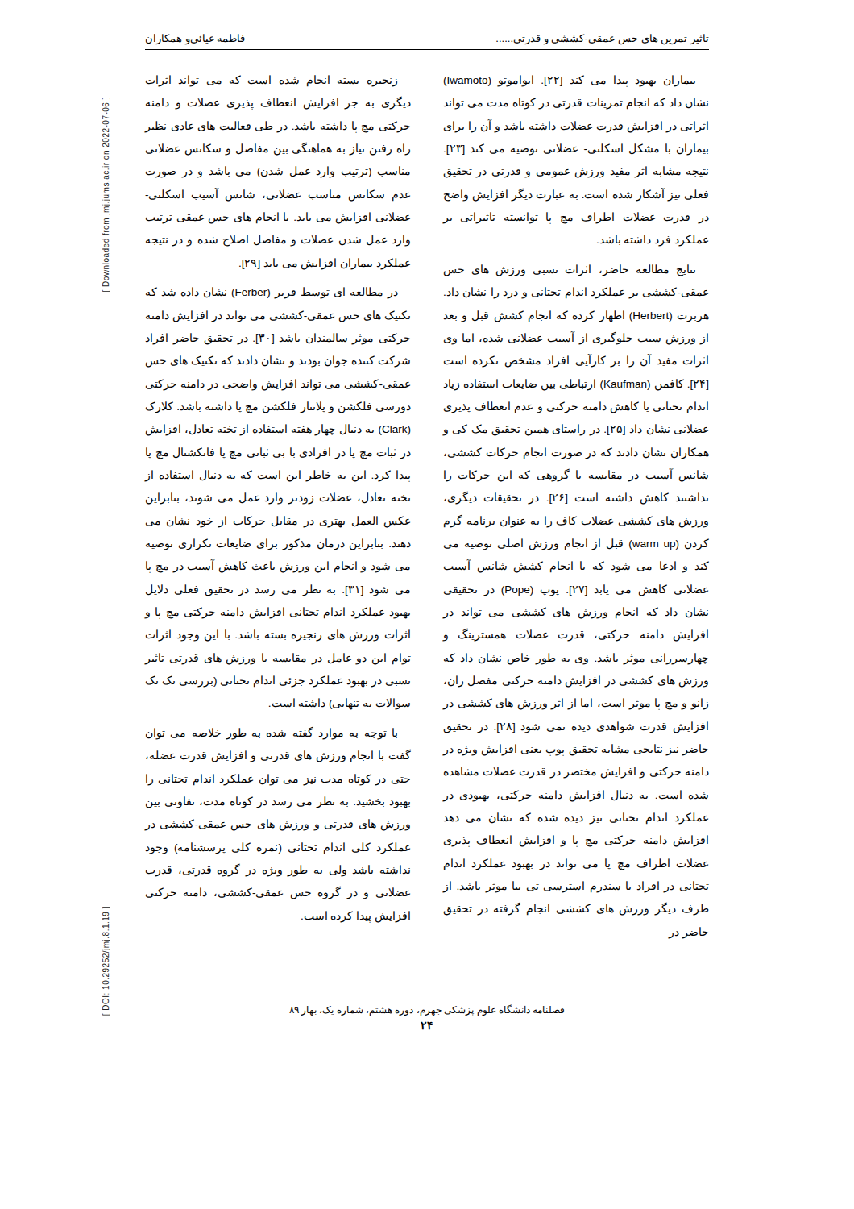[ Downloaded from jmj.jums.ac.ir on 2022-07-06 ]
[ DOI: 10.29252/jmj.8.1.19 ]
تاثیر تمرین های حس عمقی-کششی و قدرتی......
فاطمه غیائی‌و همکاران
بیماران بهبود پیدا می کند [۲۲]. ایواموتو (Iwamoto) نشان داد که انجام تمرینات قدرتی در کوتاه مدت می تواند اثراتی در افزایش قدرت عضلات داشته باشد و آن را برای بیماران با مشکل اسکلتی- عضلانی توصیه می کند [۲۳]. نتیجه مشابه اثر مفید ورزش عمومی و قدرتی در تحقیق فعلی نیز آشکار شده است. به عبارت دیگر افزایش واضح در قدرت عضلات اطراف مچ پا توانسته تاثیراتی بر عملکرد فرد داشته باشد.
نتایج مطالعه حاضر، اثرات نسبی ورزش های حس عمقی-کششی بر عملکرد اندام تحتانی و درد را نشان داد. هربرت (Herbert) اظهار کرده که انجام کشش قبل و بعد از ورزش سبب جلوگیری از آسیب عضلانی شده، اما وی اثرات مفید آن را بر کارآیی افراد مشخص نکرده است [۲۴]. کافمن (Kaufman) ارتباطی بین ضایعات استفاده زیاد اندام تحتانی یا کاهش دامنه حرکتی و عدم انعطاف پذیری عضلانی نشان داد [۲۵]. در راستای همین تحقیق مک کی و همکاران نشان دادند که در صورت انجام حرکات کششی، شانس آسیب در مقایسه با گروهی که این حرکات را نداشتند کاهش داشته است [۲۶]. در تحقیقات دیگری، ورزش های کششی عضلات کاف را به عنوان برنامه گرم کردن (warm up) قبل از انجام ورزش اصلی توصیه می کند و ادعا می شود که با انجام کشش شانس آسیب عضلانی کاهش می یابد [۲۷]. پوپ (Pope) در تحقیقی نشان داد که انجام ورزش های کششی می تواند در افزایش دامنه حرکتی، قدرت عضلات همسترینگ و چهارسررانی موثر باشد. وی به طور خاص نشان داد که ورزش های کششی در افزایش دامنه حرکتی مفصل ران، زانو و مچ پا موثر است، اما از اثر ورزش های کششی در افزایش قدرت شواهدی دیده نمی شود [۲۸]. در تحقیق حاضر نیز نتایجی مشابه تحقیق پوپ یعنی افزایش ویژه در دامنه حرکتی و افزایش مختصر در قدرت عضلات مشاهده شده است. به دنبال افزایش دامنه حرکتی، بهبودی در عملکرد اندام تحتانی نیز دیده شده که نشان می دهد افزایش دامنه حرکتی مچ پا و افزایش انعطاف پذیری عضلات اطراف مچ پا می تواند در بهبود عملکرد اندام تحتانی در افراد با سندرم استرسی تی بیا موثر باشد. از طرف دیگر ورزش های کششی انجام گرفته در تحقیق حاضر در
زنجیره بسته انجام شده است که می تواند اثرات دیگری به جز افزایش انعطاف پذیری عضلات و دامنه حرکتی مچ پا داشته باشد. در طی فعالیت های عادی نظیر راه رفتن نیاز به هماهنگی بین مفاصل و سکانس عضلانی مناسب (ترتیب وارد عمل شدن) می باشد و در صورت عدم سکانس مناسب عضلانی، شانس آسیب اسکلتی-عضلانی افزایش می یابد. با انجام های حس عمقی ترتیب وارد عمل شدن عضلات و مفاصل اصلاح شده و در نتیجه عملکرد بیماران افزایش می یابد [۲۹].
در مطالعه ای توسط فربر (Ferber) نشان داده شد که تکنیک های حس عمقی-کششی می تواند در افزایش دامنه حرکتی موثر سالمندان باشد [۳۰]. در تحقیق حاضر افراد شرکت کننده جوان بودند و نشان دادند که تکنیک های حس عمقی-کششی می تواند افزایش واضحی در دامنه حرکتی دورسی فلکشن و پلانتار فلکشن مچ پا داشته باشد. کلارک (Clark) به دنبال چهار هفته استفاده از تخته تعادل، افزایش در ثبات مچ پا در افرادی با بی ثباتی مچ پا فانکشنال مچ پا پیدا کرد. این به خاطر این است که به دنبال استفاده از تخته تعادل، عضلات زودتر وارد عمل می شوند، بنابراین عکس العمل بهتری در مقابل حرکات از خود نشان می دهند. بنابراین درمان مذکور برای ضایعات تکراری توصیه می شود و انجام این ورزش باعث کاهش آسیب در مچ پا می شود [۳۱]. به نظر می رسد در تحقیق فعلی دلایل بهبود عملکرد اندام تحتانی افزایش دامنه حرکتی مچ پا و اثرات ورزش های زنجیره بسته باشد. با این وجود اثرات توام این دو عامل در مقایسه با ورزش های قدرتی تاثیر نسبی در بهبود عملکرد جزئی اندام تحتانی (بررسی تک تک سوالات به تنهایی) داشته است.
با توجه به موارد گفته شده به طور خلاصه می توان گفت با انجام ورزش های قدرتی و افزایش قدرت عضله، حتی در کوتاه مدت نیز می توان عملکرد اندام تحتانی را بهبود بخشید. به نظر می رسد در کوتاه مدت، تفاوتی بین ورزش های قدرتی و ورزش های حس عمقی-کششی در عملکرد کلی اندام تحتانی (نمره کلی پرسشنامه) وجود نداشته باشد ولی به طور ویژه در گروه قدرتی، قدرت عضلانی و در گروه حس عمقی-کششی، دامنه حرکتی افزایش پیدا کرده است.
فصلنامه دانشگاه علوم پزشکی جهرم، دوره هشتم، شماره یک، بهار ۸۹
۲۴